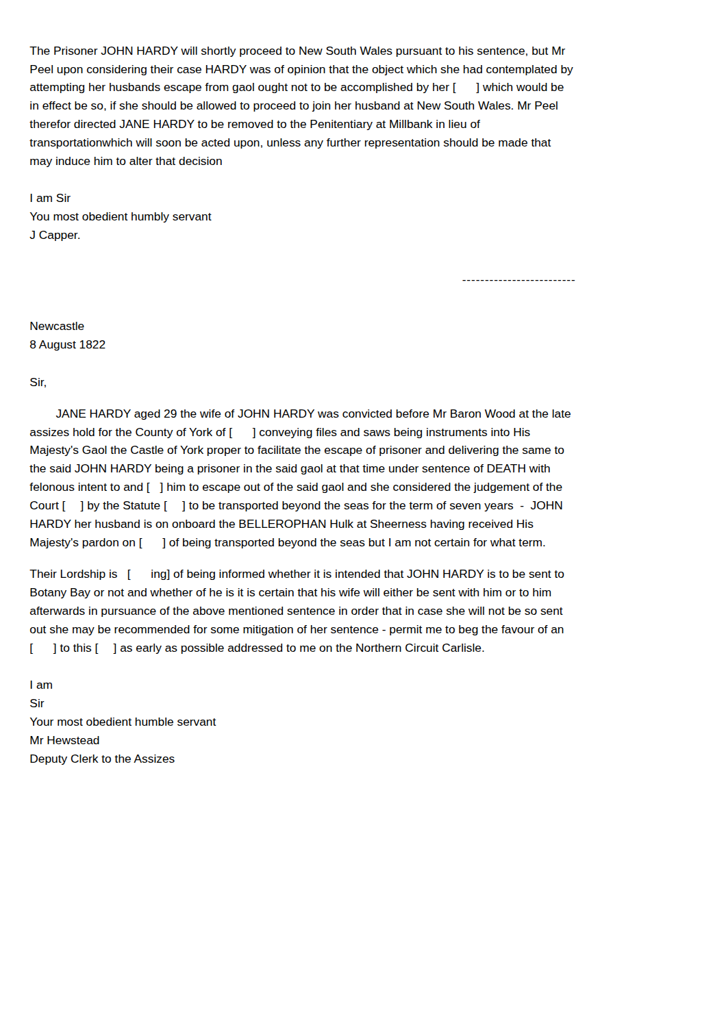The Prisoner JOHN HARDY will shortly proceed to New South Wales pursuant to his sentence, but Mr Peel upon considering their case HARDY was of opinion that the object which she had contemplated by attempting her husbands escape from gaol ought not to be accomplished by her [ ] which would be in effect be so, if she should be allowed to proceed to join her husband at New South Wales. Mr Peel therefor directed JANE HARDY to be removed to the Penitentiary at Millbank in lieu of transportationwhich will soon be acted upon, unless any further representation should be made that may induce him to alter that decision
I am Sir
You most obedient humbly servant
J Capper.
-------------------------
Newcastle
8 August 1822
Sir,
JANE HARDY aged 29 the wife of JOHN HARDY was convicted before Mr Baron Wood at the late assizes hold for the County of York of [ ] conveying files and saws being instruments into His Majesty's Gaol the Castle of York proper to facilitate the escape of prisoner and delivering the same to the said JOHN HARDY being a prisoner in the said gaol at that time under sentence of DEATH with felonous intent to and [ ] him to escape out of the said gaol and she considered the judgement of the Court [ ] by the Statute [ ] to be transported beyond the seas for the term of seven years - JOHN HARDY her husband is on onboard the BELLEROPHAN Hulk at Sheerness having received His Majesty's pardon on [ ] of being transported beyond the seas but I am not certain for what term.
Their Lordship is [ ing] of being informed whether it is intended that JOHN HARDY is to be sent to Botany Bay or not and whether of he is it is certain that his wife will either be sent with him or to him afterwards in pursuance of the above mentioned sentence in order that in case she will not be so sent out she may be recommended for some mitigation of her sentence - permit me to beg the favour of an [ ] to this [ ] as early as possible addressed to me on the Northern Circuit Carlisle.
I am
Sir
Your most obedient humble servant
Mr Hewstead
Deputy Clerk to the Assizes